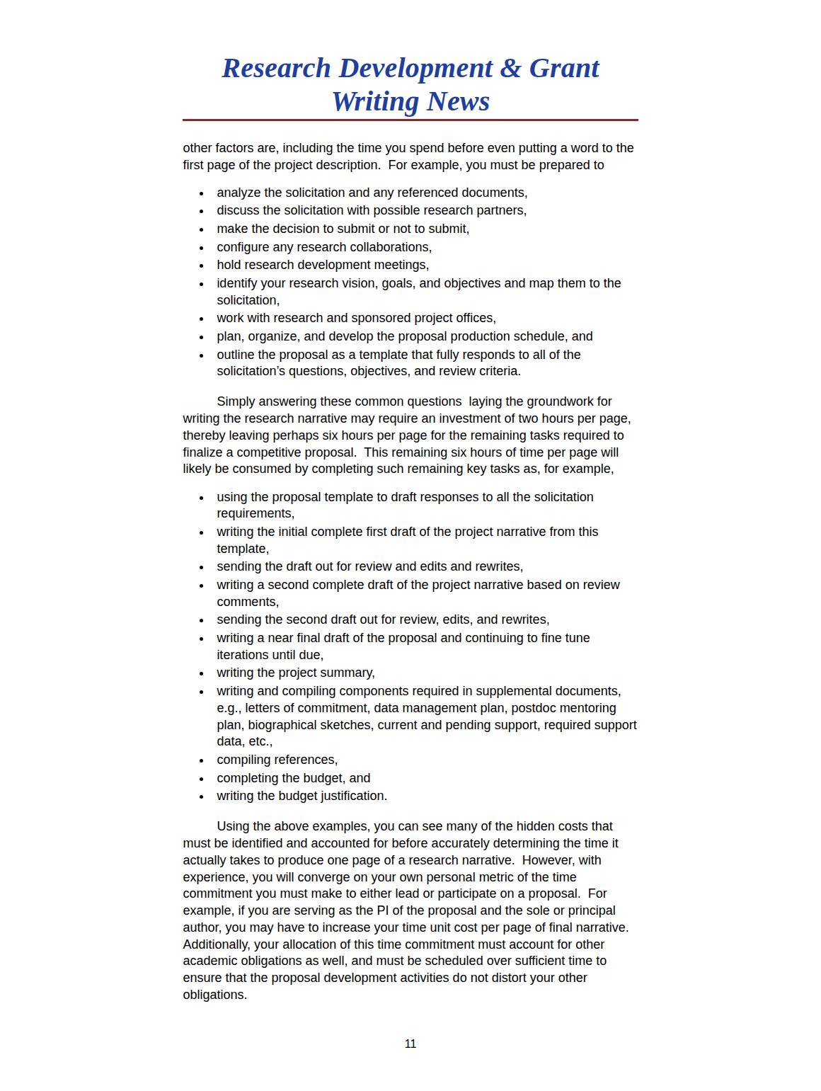Research Development & Grant Writing News
other factors are, including the time you spend before even putting a word to the first page of the project description. For example, you must be prepared to
analyze the solicitation and any referenced documents,
discuss the solicitation with possible research partners,
make the decision to submit or not to submit,
configure any research collaborations,
hold research development meetings,
identify your research vision, goals, and objectives and map them to the solicitation,
work with research and sponsored project offices,
plan, organize, and develop the proposal production schedule, and
outline the proposal as a template that fully responds to all of the solicitation’s questions, objectives, and review criteria.
Simply answering these common questions laying the groundwork for writing the research narrative may require an investment of two hours per page, thereby leaving perhaps six hours per page for the remaining tasks required to finalize a competitive proposal. This remaining six hours of time per page will likely be consumed by completing such remaining key tasks as, for example,
using the proposal template to draft responses to all the solicitation requirements,
writing the initial complete first draft of the project narrative from this template,
sending the draft out for review and edits and rewrites,
writing a second complete draft of the project narrative based on review comments,
sending the second draft out for review, edits, and rewrites,
writing a near final draft of the proposal and continuing to fine tune iterations until due,
writing the project summary,
writing and compiling components required in supplemental documents, e.g., letters of commitment, data management plan, postdoc mentoring plan, biographical sketches, current and pending support, required support data, etc.,
compiling references,
completing the budget, and
writing the budget justification.
Using the above examples, you can see many of the hidden costs that must be identified and accounted for before accurately determining the time it actually takes to produce one page of a research narrative. However, with experience, you will converge on your own personal metric of the time commitment you must make to either lead or participate on a proposal. For example, if you are serving as the PI of the proposal and the sole or principal author, you may have to increase your time unit cost per page of final narrative. Additionally, your allocation of this time commitment must account for other academic obligations as well, and must be scheduled over sufficient time to ensure that the proposal development activities do not distort your other obligations.
11